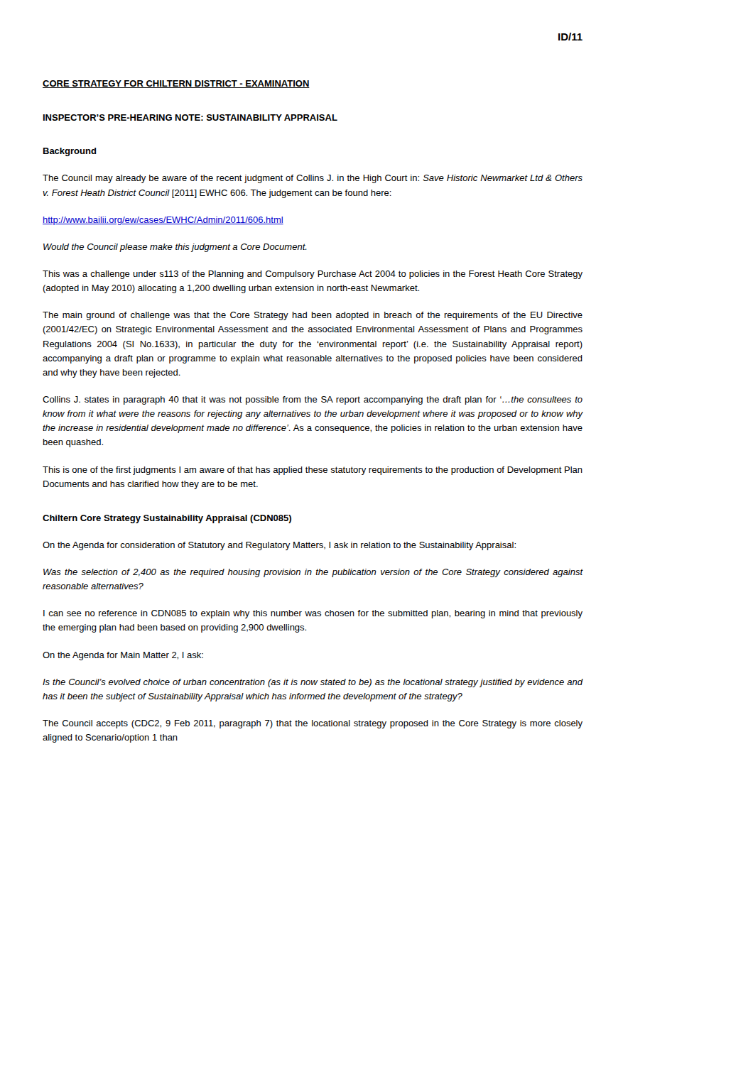ID/11
CORE STRATEGY FOR CHILTERN DISTRICT - EXAMINATION
INSPECTOR’S PRE-HEARING NOTE: SUSTAINABILITY APPRAISAL
Background
The Council may already be aware of the recent judgment of Collins J. in the High Court in: Save Historic Newmarket Ltd & Others v. Forest Heath District Council [2011] EWHC 606. The judgement can be found here:
http://www.bailii.org/ew/cases/EWHC/Admin/2011/606.html
Would the Council please make this judgment a Core Document.
This was a challenge under s113 of the Planning and Compulsory Purchase Act 2004 to policies in the Forest Heath Core Strategy (adopted in May 2010) allocating a 1,200 dwelling urban extension in north-east Newmarket.
The main ground of challenge was that the Core Strategy had been adopted in breach of the requirements of the EU Directive (2001/42/EC) on Strategic Environmental Assessment and the associated Environmental Assessment of Plans and Programmes Regulations 2004 (SI No.1633), in particular the duty for the ‘environmental report’ (i.e. the Sustainability Appraisal report) accompanying a draft plan or programme to explain what reasonable alternatives to the proposed policies have been considered and why they have been rejected.
Collins J. states in paragraph 40 that it was not possible from the SA report accompanying the draft plan for ‘…the consultees to know from it what were the reasons for rejecting any alternatives to the urban development where it was proposed or to know why the increase in residential development made no difference’. As a consequence, the policies in relation to the urban extension have been quashed.
This is one of the first judgments I am aware of that has applied these statutory requirements to the production of Development Plan Documents and has clarified how they are to be met.
Chiltern Core Strategy Sustainability Appraisal (CDN085)
On the Agenda for consideration of Statutory and Regulatory Matters, I ask in relation to the Sustainability Appraisal:
Was the selection of 2,400 as the required housing provision in the publication version of the Core Strategy considered against reasonable alternatives?
I can see no reference in CDN085 to explain why this number was chosen for the submitted plan, bearing in mind that previously the emerging plan had been based on providing 2,900 dwellings.
On the Agenda for Main Matter 2, I ask:
Is the Council’s evolved choice of urban concentration (as it is now stated to be) as the locational strategy justified by evidence and has it been the subject of Sustainability Appraisal which has informed the development of the strategy?
The Council accepts (CDC2, 9 Feb 2011, paragraph 7) that the locational strategy proposed in the Core Strategy is more closely aligned to Scenario/option 1 than